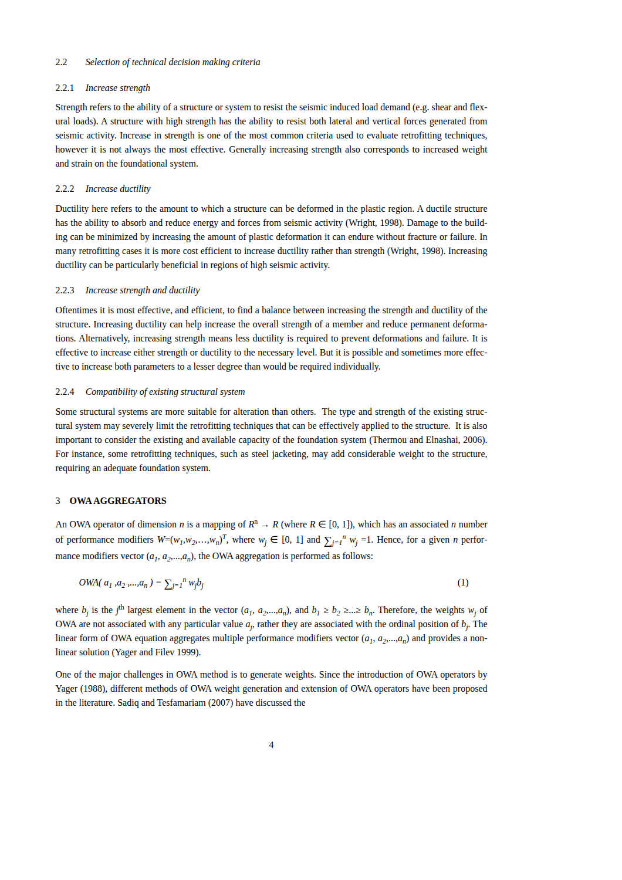2.2 Selection of technical decision making criteria
2.2.1 Increase strength
Strength refers to the ability of a structure or system to resist the seismic induced load demand (e.g. shear and flexural loads). A structure with high strength has the ability to resist both lateral and vertical forces generated from seismic activity. Increase in strength is one of the most common criteria used to evaluate retrofitting techniques, however it is not always the most effective. Generally increasing strength also corresponds to increased weight and strain on the foundational system.
2.2.2 Increase ductility
Ductility here refers to the amount to which a structure can be deformed in the plastic region. A ductile structure has the ability to absorb and reduce energy and forces from seismic activity (Wright, 1998). Damage to the building can be minimized by increasing the amount of plastic deformation it can endure without fracture or failure. In many retrofitting cases it is more cost efficient to increase ductility rather than strength (Wright, 1998). Increasing ductility can be particularly beneficial in regions of high seismic activity.
2.2.3 Increase strength and ductility
Oftentimes it is most effective, and efficient, to find a balance between increasing the strength and ductility of the structure. Increasing ductility can help increase the overall strength of a member and reduce permanent deformations. Alternatively, increasing strength means less ductility is required to prevent deformations and failure. It is effective to increase either strength or ductility to the necessary level. But it is possible and sometimes more effective to increase both parameters to a lesser degree than would be required individually.
2.2.4 Compatibility of existing structural system
Some structural systems are more suitable for alteration than others. The type and strength of the existing structural system may severely limit the retrofitting techniques that can be effectively applied to the structure. It is also important to consider the existing and available capacity of the foundation system (Thermou and Elnashai, 2006). For instance, some retrofitting techniques, such as steel jacketing, may add considerable weight to the structure, requiring an adequate foundation system.
3 OWA AGGREGATORS
An OWA operator of dimension n is a mapping of Rn → R (where R ∈ [0, 1]), which has an associated n number of performance modifiers W=(w1,w2,…,wn)T, where wj ∈ [0, 1] and ∑j=1n wj =1. Hence, for a given n performance modifiers vector (a1, a2,...,an), the OWA aggregation is performed as follows:
OWA( a1 ,a2 ,...,an ) = ∑j=1n wjbj (1)
where bj is the jth largest element in the vector (a1, a2,...,an), and b1 ≥ b2 ≥...≥ bn. Therefore, the weights wj of OWA are not associated with any particular value aj, rather they are associated with the ordinal position of bj. The linear form of OWA equation aggregates multiple performance modifiers vector (a1, a2,...,an) and provides a nonlinear solution (Yager and Filev 1999).
One of the major challenges in OWA method is to generate weights. Since the introduction of OWA operators by Yager (1988), different methods of OWA weight generation and extension of OWA operators have been proposed in the literature. Sadiq and Tesfamariam (2007) have discussed the
4